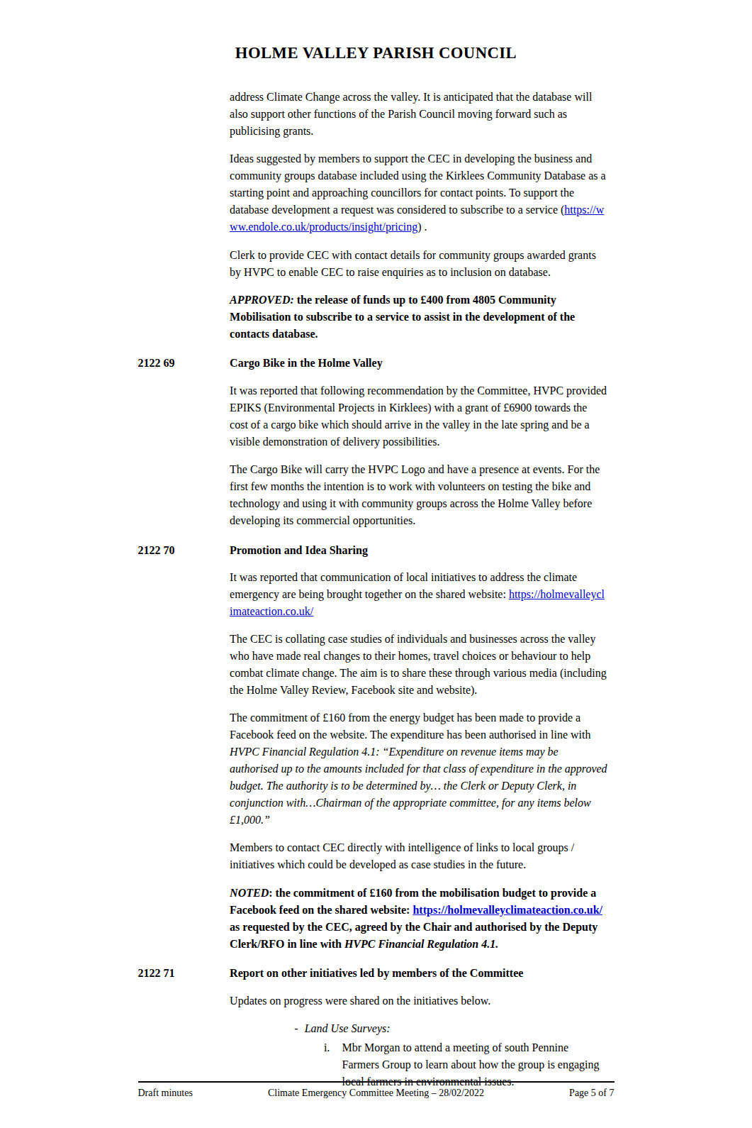Holme Valley Parish Council
address Climate Change across the valley. It is anticipated that the database will also support other functions of the Parish Council moving forward such as publicising grants.
Ideas suggested by members to support the CEC in developing the business and community groups database included using the Kirklees Community Database as a starting point and approaching councillors for contact points. To support the database development a request was considered to subscribe to a service (https://www.endole.co.uk/products/insight/pricing) .
Clerk to provide CEC with contact details for community groups awarded grants by HVPC to enable CEC to raise enquiries as to inclusion on database.
APPROVED: the release of funds up to £400 from 4805 Community Mobilisation to subscribe to a service to assist in the development of the contacts database.
2122 69 Cargo Bike in the Holme Valley
It was reported that following recommendation by the Committee, HVPC provided EPIKS (Environmental Projects in Kirklees) with a grant of £6900 towards the cost of a cargo bike which should arrive in the valley in the late spring and be a visible demonstration of delivery possibilities.
The Cargo Bike will carry the HVPC Logo and have a presence at events. For the first few months the intention is to work with volunteers on testing the bike and technology and using it with community groups across the Holme Valley before developing its commercial opportunities.
2122 70 Promotion and Idea Sharing
It was reported that communication of local initiatives to address the climate emergency are being brought together on the shared website: https://holmevalleyclimateaction.co.uk/
The CEC is collating case studies of individuals and businesses across the valley who have made real changes to their homes, travel choices or behaviour to help combat climate change. The aim is to share these through various media (including the Holme Valley Review, Facebook site and website).
The commitment of £160 from the energy budget has been made to provide a Facebook feed on the website. The expenditure has been authorised in line with HVPC Financial Regulation 4.1: “Expenditure on revenue items may be authorised up to the amounts included for that class of expenditure in the approved budget. The authority is to be determined by… the Clerk or Deputy Clerk, in conjunction with…Chairman of the appropriate committee, for any items below £1,000.”
Members to contact CEC directly with intelligence of links to local groups / initiatives which could be developed as case studies in the future.
NOTED: the commitment of £160 from the mobilisation budget to provide a Facebook feed on the shared website: https://holmevalleyclimateaction.co.uk/ as requested by the CEC, agreed by the Chair and authorised by the Deputy Clerk/RFO in line with HVPC Financial Regulation 4.1.
2122 71 Report on other initiatives led by members of the Committee
Updates on progress were shared on the initiatives below.
Land Use Surveys:
Mbr Morgan to attend a meeting of south Pennine Farmers Group to learn about how the group is engaging local farmers in environmental issues.
| Draft minutes | Climate Emergency Committee Meeting – 28/02/2022 | Page 5 of 7 |